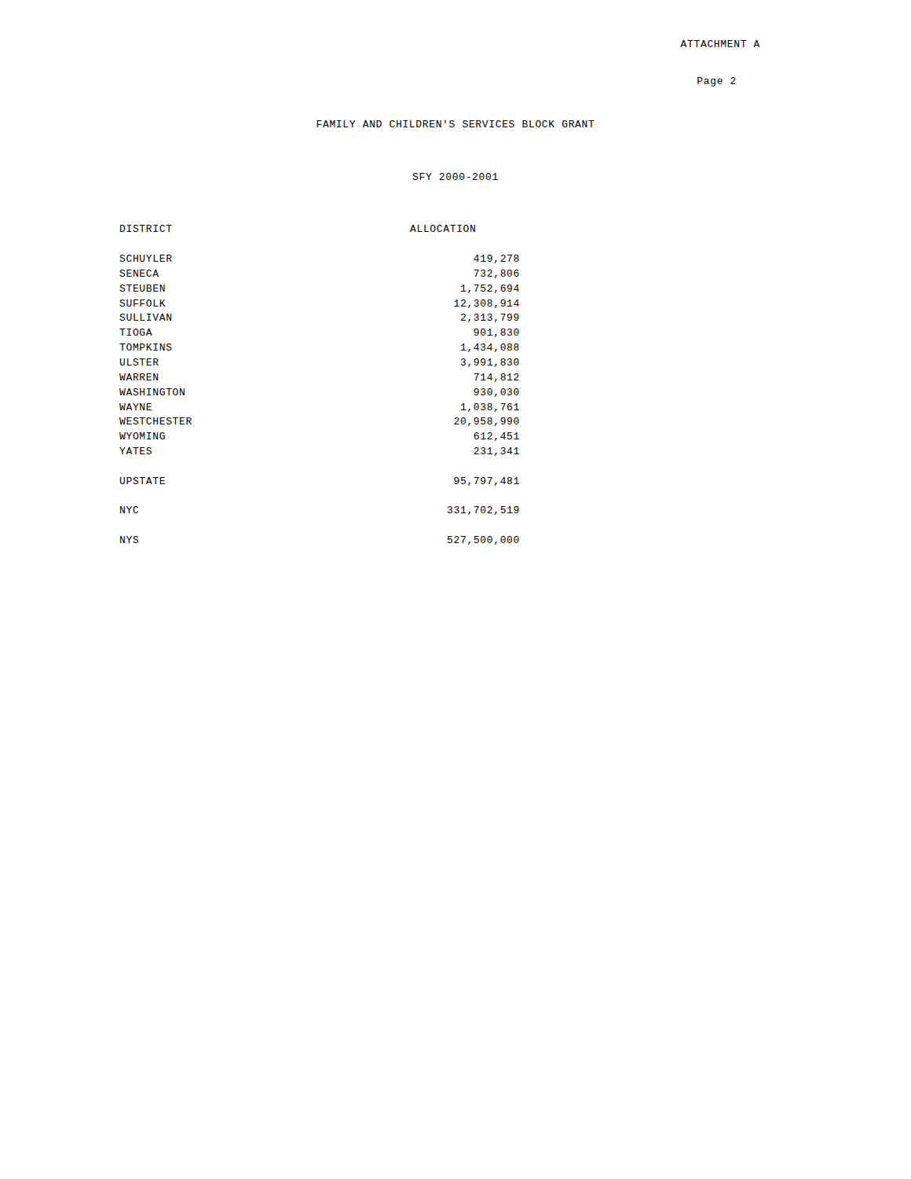ATTACHMENT A
Page 2
FAMILY AND CHILDREN'S SERVICES BLOCK GRANT
SFY 2000-2001
| DISTRICT | ALLOCATION |
| --- | --- |
| SCHUYLER | 419,278 |
| SENECA | 732,806 |
| STEUBEN | 1,752,694 |
| SUFFOLK | 12,308,914 |
| SULLIVAN | 2,313,799 |
| TIOGA | 901,830 |
| TOMPKINS | 1,434,088 |
| ULSTER | 3,991,830 |
| WARREN | 714,812 |
| WASHINGTON | 930,030 |
| WAYNE | 1,038,761 |
| WESTCHESTER | 20,958,990 |
| WYOMING | 612,451 |
| YATES | 231,341 |
| UPSTATE | 95,797,481 |
| NYC | 331,702,519 |
| NYS | 527,500,000 |